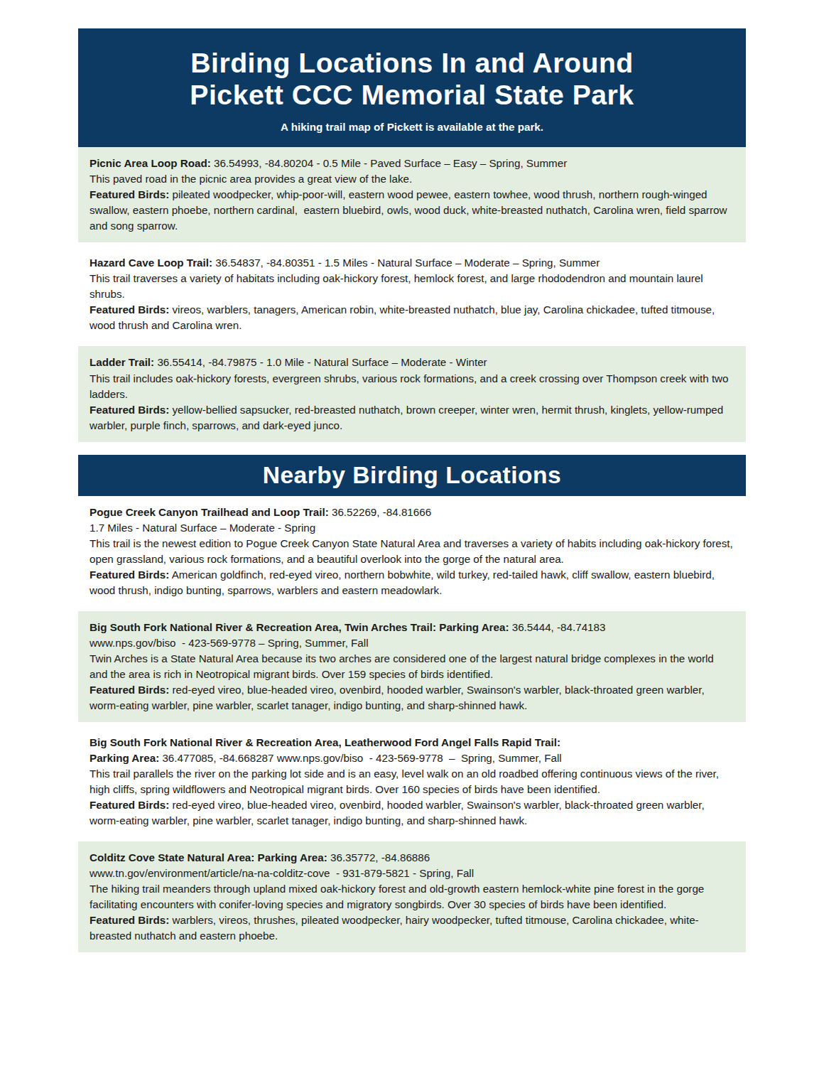Birding Locations In and Around
Pickett CCC Memorial State Park
A hiking trail map of Pickett is available at the park.
Picnic Area Loop Road: 36.54993, -84.80204 - 0.5 Mile - Paved Surface – Easy – Spring, Summer
This paved road in the picnic area provides a great view of the lake.
Featured Birds: pileated woodpecker, whip-poor-will, eastern wood pewee, eastern towhee, wood thrush, northern rough-winged swallow, eastern phoebe, northern cardinal, eastern bluebird, owls, wood duck, white-breasted nuthatch, Carolina wren, field sparrow and song sparrow.
Hazard Cave Loop Trail: 36.54837, -84.80351 - 1.5 Miles - Natural Surface – Moderate – Spring, Summer
This trail traverses a variety of habitats including oak-hickory forest, hemlock forest, and large rhododendron and mountain laurel shrubs.
Featured Birds: vireos, warblers, tanagers, American robin, white-breasted nuthatch, blue jay, Carolina chickadee, tufted titmouse, wood thrush and Carolina wren.
Ladder Trail: 36.55414, -84.79875 - 1.0 Mile - Natural Surface – Moderate - Winter
This trail includes oak-hickory forests, evergreen shrubs, various rock formations, and a creek crossing over Thompson creek with two ladders.
Featured Birds: yellow-bellied sapsucker, red-breasted nuthatch, brown creeper, winter wren, hermit thrush, kinglets, yellow-rumped warbler, purple finch, sparrows, and dark-eyed junco.
Nearby Birding Locations
Pogue Creek Canyon Trailhead and Loop Trail: 36.52269, -84.81666
1.7 Miles - Natural Surface – Moderate - Spring
This trail is the newest edition to Pogue Creek Canyon State Natural Area and traverses a variety of habits including oak-hickory forest, open grassland, various rock formations, and a beautiful overlook into the gorge of the natural area.
Featured Birds: American goldfinch, red-eyed vireo, northern bobwhite, wild turkey, red-tailed hawk, cliff swallow, eastern bluebird, wood thrush, indigo bunting, sparrows, warblers and eastern meadowlark.
Big South Fork National River & Recreation Area, Twin Arches Trail: Parking Area: 36.5444, -84.74183
www.nps.gov/biso - 423-569-9778 – Spring, Summer, Fall
Twin Arches is a State Natural Area because its two arches are considered one of the largest natural bridge complexes in the world and the area is rich in Neotropical migrant birds. Over 159 species of birds identified.
Featured Birds: red-eyed vireo, blue-headed vireo, ovenbird, hooded warbler, Swainson's warbler, black-throated green warbler, worm-eating warbler, pine warbler, scarlet tanager, indigo bunting, and sharp-shinned hawk.
Big South Fork National River & Recreation Area, Leatherwood Ford Angel Falls Rapid Trail:
Parking Area: 36.477085, -84.668287 www.nps.gov/biso - 423-569-9778 – Spring, Summer, Fall
This trail parallels the river on the parking lot side and is an easy, level walk on an old roadbed offering continuous views of the river, high cliffs, spring wildflowers and Neotropical migrant birds. Over 160 species of birds have been identified.
Featured Birds: red-eyed vireo, blue-headed vireo, ovenbird, hooded warbler, Swainson's warbler, black-throated green warbler, worm-eating warbler, pine warbler, scarlet tanager, indigo bunting, and sharp-shinned hawk.
Colditz Cove State Natural Area: Parking Area: 36.35772, -84.86886
www.tn.gov/environment/article/na-na-colditz-cove - 931-879-5821 - Spring, Fall
The hiking trail meanders through upland mixed oak-hickory forest and old-growth eastern hemlock-white pine forest in the gorge facilitating encounters with conifer-loving species and migratory songbirds. Over 30 species of birds have been identified.
Featured Birds: warblers, vireos, thrushes, pileated woodpecker, hairy woodpecker, tufted titmouse, Carolina chickadee, white-breasted nuthatch and eastern phoebe.